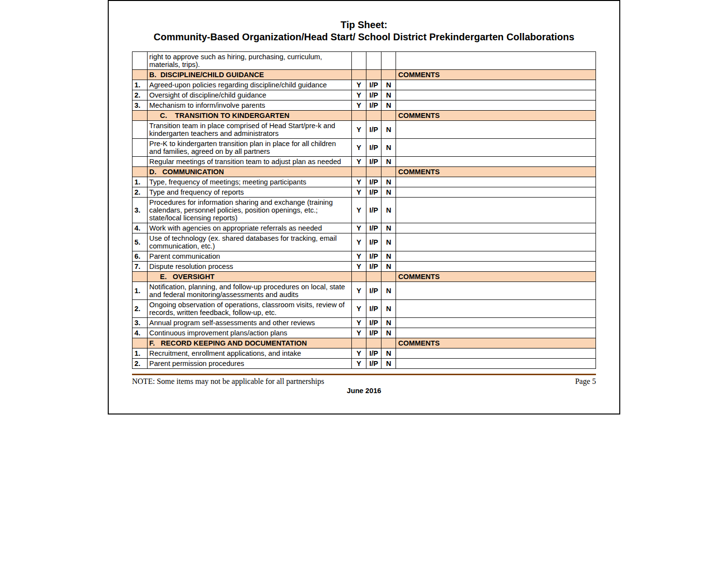Tip Sheet:
Community-Based Organization/Head Start/ School District Prekindergarten Collaborations
| | right to approve such as hiring, purchasing, curriculum, materials, trips). | | | | |
| | B. DISCIPLINE/CHILD GUIDANCE | | | | COMMENTS |
| 1. | Agreed-upon policies regarding discipline/child guidance | Y | I/P | N | |
| 2. | Oversight of discipline/child guidance | Y | I/P | N | |
| 3. | Mechanism to inform/involve parents | Y | I/P | N | |
| | C. TRANSITION TO KINDERGARTEN | | | | COMMENTS |
| | Transition team in place comprised of Head Start/pre-k and kindergarten teachers and administrators | Y | I/P | N | |
| | Pre-K to kindergarten transition plan in place for all children and families, agreed on by all partners | Y | I/P | N | |
| | Regular meetings of transition team to adjust plan as needed | Y | I/P | N | |
| | D. COMMUNICATION | | | | COMMENTS |
| 1. | Type, frequency of meetings; meeting participants | Y | I/P | N | |
| 2. | Type and frequency of reports | Y | I/P | N | |
| 3. | Procedures for information sharing and exchange (training calendars, personnel policies, position openings, etc.; state/local licensing reports) | Y | I/P | N | |
| 4. | Work with agencies on appropriate referrals as needed | Y | I/P | N | |
| 5. | Use of technology (ex. shared databases for tracking, email communication, etc.) | Y | I/P | N | |
| 6. | Parent communication | Y | I/P | N | |
| 7. | Dispute resolution process | Y | I/P | N | |
| | E. OVERSIGHT | | | | COMMENTS |
| 1. | Notification, planning, and follow-up procedures on local, state and federal monitoring/assessments and audits | Y | I/P | N | |
| 2. | Ongoing observation of operations, classroom visits, review of records, written feedback, follow-up, etc. | Y | I/P | N | |
| 3. | Annual program self-assessments and other reviews | Y | I/P | N | |
| 4. | Continuous improvement plans/action plans | Y | I/P | N | |
| | F. RECORD KEEPING AND DOCUMENTATION | | | | COMMENTS |
| 1. | Recruitment, enrollment applications, and intake | Y | I/P | N | |
| 2. | Parent permission procedures | Y | I/P | N | |
NOTE: Some items may not be applicable for all partnerships Page 5
June 2016